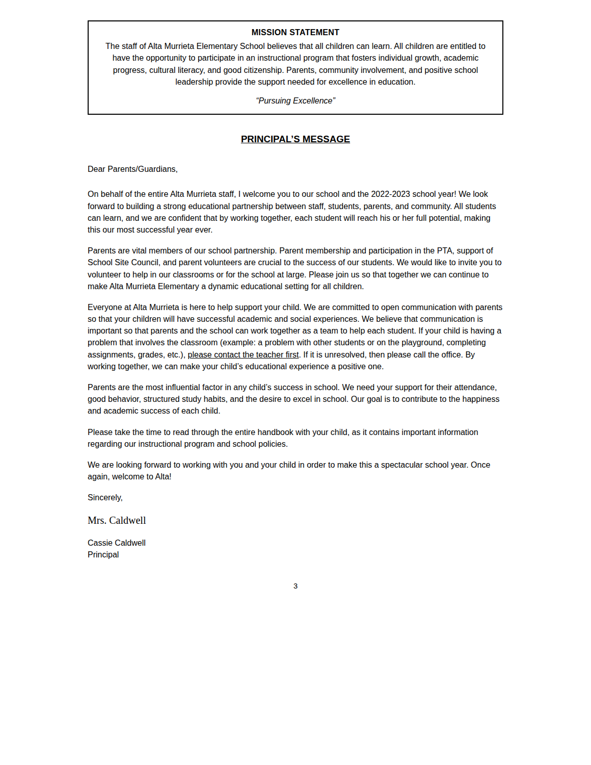MISSION STATEMENT
The staff of Alta Murrieta Elementary School believes that all children can learn. All children are entitled to have the opportunity to participate in an instructional program that fosters individual growth, academic progress, cultural literacy, and good citizenship. Parents, community involvement, and positive school leadership provide the support needed for excellence in education.
“Pursuing Excellence”
PRINCIPAL’S MESSAGE
Dear Parents/Guardians,
On behalf of the entire Alta Murrieta staff, I welcome you to our school and the 2022-2023 school year! We look forward to building a strong educational partnership between staff, students, parents, and community. All students can learn, and we are confident that by working together, each student will reach his or her full potential, making this our most successful year ever.
Parents are vital members of our school partnership. Parent membership and participation in the PTA, support of School Site Council, and parent volunteers are crucial to the success of our students. We would like to invite you to volunteer to help in our classrooms or for the school at large. Please join us so that together we can continue to make Alta Murrieta Elementary a dynamic educational setting for all children.
Everyone at Alta Murrieta is here to help support your child. We are committed to open communication with parents so that your children will have successful academic and social experiences. We believe that communication is important so that parents and the school can work together as a team to help each student. If your child is having a problem that involves the classroom (example: a problem with other students or on the playground, completing assignments, grades, etc.), please contact the teacher first. If it is unresolved, then please call the office. By working together, we can make your child’s educational experience a positive one.
Parents are the most influential factor in any child’s success in school. We need your support for their attendance, good behavior, structured study habits, and the desire to excel in school. Our goal is to contribute to the happiness and academic success of each child.
Please take the time to read through the entire handbook with your child, as it contains important information regarding our instructional program and school policies.
We are looking forward to working with you and your child in order to make this a spectacular school year. Once again, welcome to Alta!
Sincerely,
Mrs. Caldwell
Cassie Caldwell
Principal
3